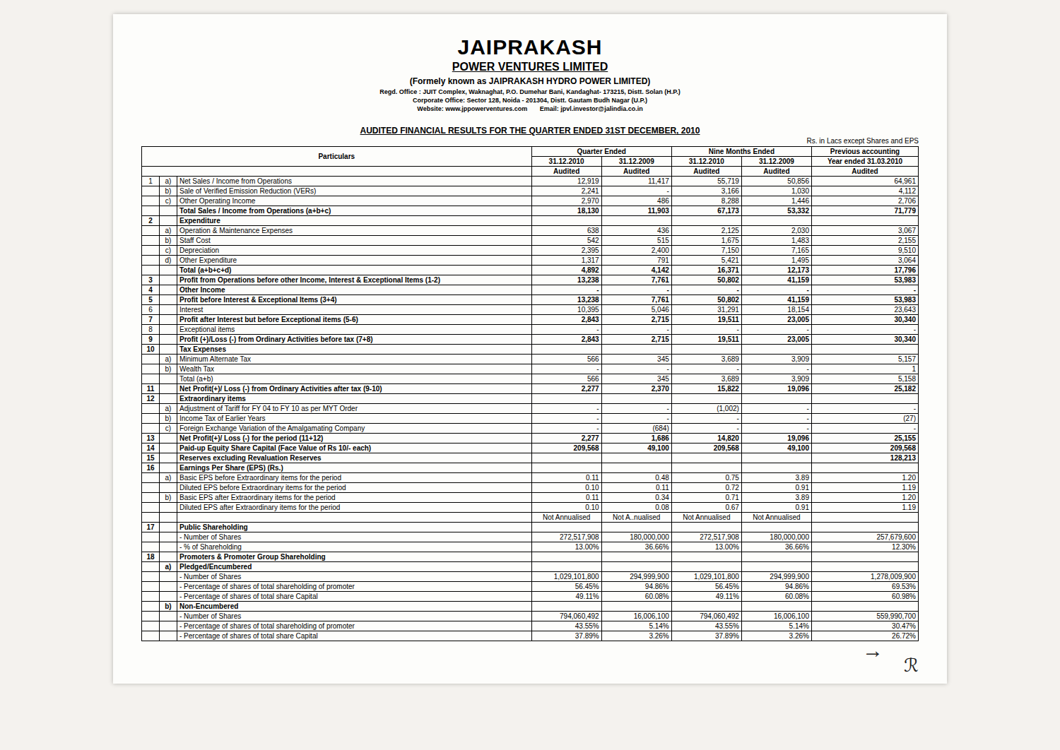JAIPRAKASH
POWER VENTURES LIMITED
(Formely known as JAIPRAKASH HYDRO POWER LIMITED)
Regd. Office : JUIT Complex, Waknaghat, P.O. Dumehar Bani, Kandaghat- 173215, Distt. Solan (H.P.)
Corporate Office: Sector 128, Noida - 201304, Distt. Gautam Budh Nagar (U.P.)
Website: www.jppowerventures.com Email: jpvl.investor@jalindia.co.in
AUDITED FINANCIAL RESULTS FOR THE QUARTER ENDED 31ST DECEMBER, 2010
Rs. in Lacs except Shares and EPS
| Particulars | Quarter Ended | Nine Months Ended | Previous accounting |
| --- | --- | --- | --- |
| 31.12.2010 | 31.12.2009 | 31.12.2010 | 31.12.2009 | Year ended 31.03.2010 |
| | Audited | Audited | Audited | Audited | Audited |
| 1 | a) | Net Sales / Income from Operations | 12,919 | 11,417 | 55,719 | 50,856 | 64,961 |
| | b) | Sale of Verified Emission Reduction (VERs) | 2,241 | - | 3,166 | 1,030 | 4,112 |
| | c) | Other Operating Income | 2,970 | 486 | 8,288 | 1,446 | 2,706 |
| | | Total Sales / Income from Operations (a+b+c) | 18,130 | 11,903 | 67,173 | 53,332 | 71,779 |
| 2 | | Expenditure | | | | | |
| | a) | Operation & Maintenance Expenses | 638 | 436 | 2,125 | 2,030 | 3,067 |
| | b) | Staff Cost | 542 | 515 | 1,675 | 1,483 | 2,155 |
| | c) | Depreciation | 2,395 | 2,400 | 7,150 | 7,165 | 9,510 |
| | d) | Other Expenditure | 1,317 | 791 | 5,421 | 1,495 | 3,064 |
| | | Total (a+b+c+d) | 4,892 | 4,142 | 16,371 | 12,173 | 17,796 |
| 3 | | Profit from Operations before other Income, Interest & Exceptional Items (1-2) | 13,238 | 7,761 | 50,802 | 41,159 | 53,983 |
| 4 | | Other Income | - | - | - | - | - |
| 5 | | Profit before Interest & Exceptional Items (3+4) | 13,238 | 7,761 | 50,802 | 41,159 | 53,983 |
| 6 | | Interest | 10,395 | 5,046 | 31,291 | 18,154 | 23,643 |
| 7 | | Profit after Interest but before Exceptional items (5-6) | 2,843 | 2,715 | 19,511 | 23,005 | 30,340 |
| 8 | | Exceptional items | - | - | - | - | - |
| 9 | | Profit (+)/Loss (-) from Ordinary Activities before tax (7+8) | 2,843 | 2,715 | 19,511 | 23,005 | 30,340 |
| 10 | | Tax Expenses | | | | | |
| | a) | Minimum Alternate Tax | 566 | 345 | 3,689 | 3,909 | 5,157 |
| | b) | Wealth Tax | - | - | - | - | 1 |
| | | Total (a+b) | 566 | 345 | 3,689 | 3,909 | 5,158 |
| 11 | | Net Profit(+)/ Loss (-) from Ordinary Activities after tax (9-10) | 2,277 | 2,370 | 15,822 | 19,096 | 25,182 |
| 12 | | Extraordinary items | | | | | |
| | a) | Adjustment of Tariff for FY 04 to FY 10 as per MYT Order | - | - | (1,002) | - | - |
| | b) | Income Tax of Earlier Years | - | - | - | - | (27) |
| | c) | Foreign Exchange Variation of the Amalgamating Company | - | (684) | - | - | - |
| 13 | | Net Profit(+)/ Loss (-) for the period (11+12) | 2,277 | 1,686 | 14,820 | 19,096 | 25,155 |
| 14 | | Paid-up Equity Share Capital (Face Value of Rs 10/- each) | 209,568 | 49,100 | 209,568 | 49,100 | 209,568 |
| 15 | | Reserves excluding Revaluation Reserves | | | | | 128,213 |
| 16 | | Earnings Per Share (EPS) (Rs.) | | | | | |
| | a) | Basic EPS before Extraordinary items for the period | 0.11 | 0.48 | 0.75 | 3.89 | 1.20 |
| | | Diluted EPS before Extraordinary items for the period | 0.10 | 0.11 | 0.72 | 0.91 | 1.19 |
| | b) | Basic EPS after Extraordinary items for the period | 0.11 | 0.34 | 0.71 | 3.89 | 1.20 |
| | | Diluted EPS after Extraordinary items for the period | 0.10 | 0.08 | 0.67 | 0.91 | 1.19 |
| | | | Not Annualised | Not A..nualised | Not Annualised | Not Annualised | |
| 17 | | Public Shareholding | | | | | |
| | | - Number of Shares | 272,517,908 | 180,000,000 | 272,517,908 | 180,000,000 | 257,679,600 |
| | | - % of Shareholding | 13.00% | 36.66% | 13.00% | 36.66% | 12.30% |
| 18 | | Promoters & Promoter Group Shareholding | | | | | |
| | a) | Pledged/Encumbered | | | | | |
| | | - Number of Shares | 1,029,101,800 | 294,999,900 | 1,029,101,800 | 294,999,900 | 1,278,009,900 |
| | | - Percentage of shares of total shareholding of promoter | 56.45% | 94.86% | 56.45% | 94.86% | 69.53% |
| | | - Percentage of shares of total share Capital | 49.11% | 60.08% | 49.11% | 60.08% | 60.98% |
| | b) | Non-Encumbered | | | | | |
| | | - Number of Shares | 794,060,492 | 16,006,100 | 794,060,492 | 16,006,100 | 559,990,700 |
| | | - Percentage of shares of total shareholding of promoter | 43.55% | 5.14% | 43.55% | 5.14% | 30.47% |
| | | - Percentage of shares of total share Capital | 37.89% | 3.26% | 37.89% | 3.26% | 26.72% |
→
ℛ